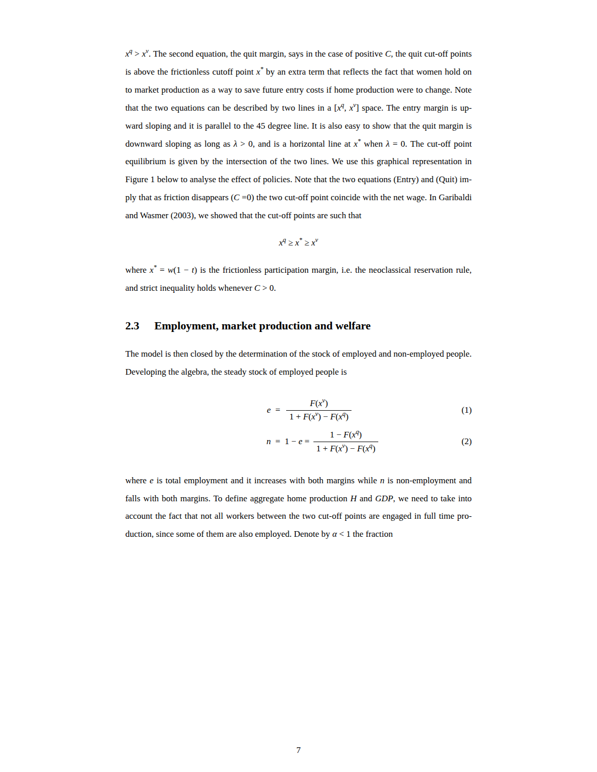xq > xν. The second equation, the quit margin, says in the case of positive C, the quit cut-off points is above the frictionless cutoff point x* by an extra term that reflects the fact that women hold on to market production as a way to save future entry costs if home production were to change. Note that the two equations can be described by two lines in a [xq, xν] space. The entry margin is upward sloping and it is parallel to the 45 degree line. It is also easy to show that the quit margin is downward sloping as long as λ > 0, and is a horizontal line at x* when λ = 0. The cut-off point equilibrium is given by the intersection of the two lines. We use this graphical representation in Figure 1 below to analyse the effect of policies. Note that the two equations (Entry) and (Quit) imply that as friction disappears (C =0) the two cut-off point coincide with the net wage. In Garibaldi and Wasmer (2003), we showed that the cut-off points are such that
xq ≥ x* ≥ xν
where x* = w(1 − t) is the frictionless participation margin, i.e. the neoclassical reservation rule, and strict inequality holds whenever C > 0.
2.3 Employment, market production and welfare
The model is then closed by the determination of the stock of employed and non-employed people. Developing the algebra, the steady stock of employed people is
| e | = | F ( x ν ) 1 + F ( x ν ) − F ( x q ) | (1) |
| n | = | 1 − e = 1 − F ( x q ) 1 + F ( x ν ) − F ( x q ) | (2) |
where e is total employment and it increases with both margins while n is non-employment and falls with both margins. To define aggregate home production H and GDP, we need to take into account the fact that not all workers between the two cut-off points are engaged in full time production, since some of them are also employed. Denote by α < 1 the fraction
7